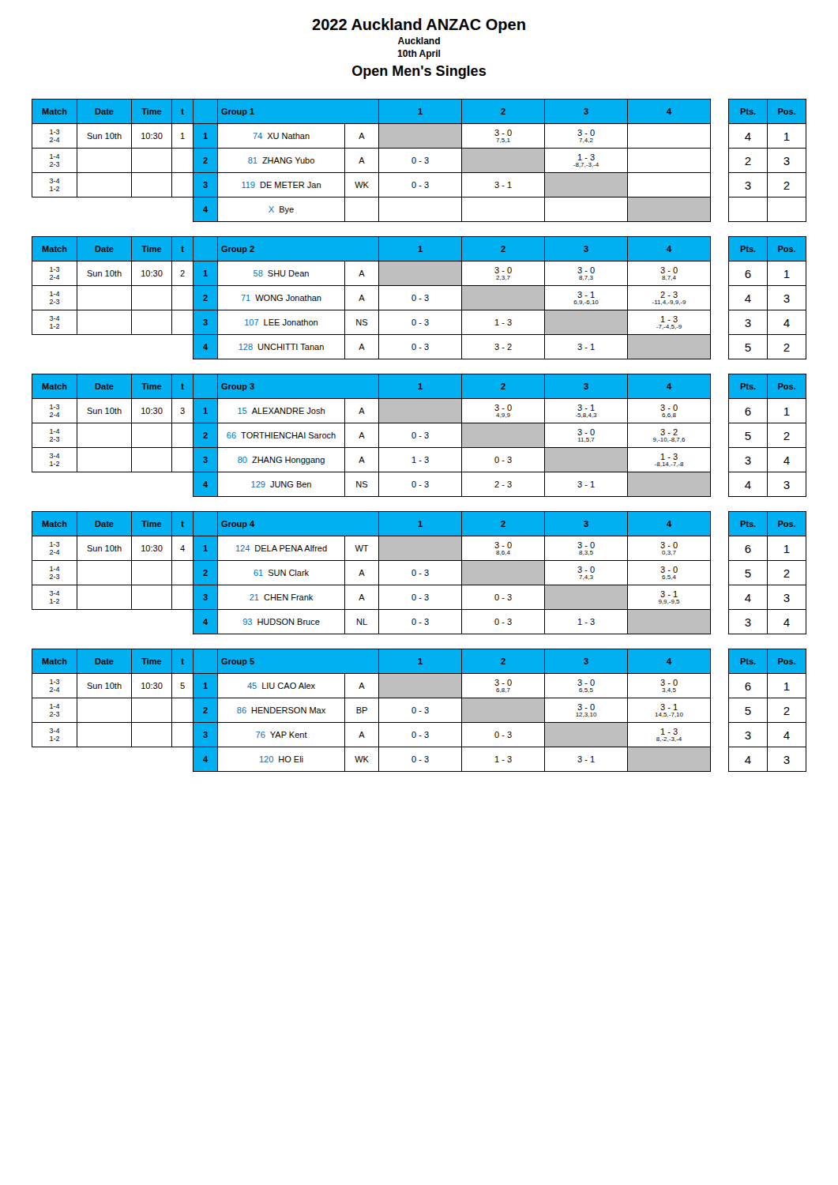2022 Auckland ANZAC Open
Auckland
10th April
Open Men's Singles
| Match | Date | Time | t | | Group 1 | 1 | 2 | 3 | 4 | | Pts. | Pos. |
| --- | --- | --- | --- | --- | --- | --- | --- | --- | --- | --- | --- | --- |
| 1-3 2-4 | Sun 10th | 10:30 | 1 | 1 | 74 XU Nathan | A | | 3 - 0 7,5,1 | 3 - 0 7,4,2 | | | 4 | 1 |
| 1-4 2-3 | | | | 2 | 81 ZHANG Yubo | A | 0 - 3 | | 1 - 3 -8,7,-3,-4 | | | 2 | 3 |
| 3-4 1-2 | | | | 3 | 119 DE METER Jan | WK | 0 - 3 | 3 - 1 | | | | 3 | 2 |
| | | | | 4 | X Bye | | | | | | | | |
| Match | Date | Time | t | | Group 2 | 1 | 2 | 3 | 4 | | Pts. | Pos. |
| --- | --- | --- | --- | --- | --- | --- | --- | --- | --- | --- | --- | --- |
| 1-3 2-4 | Sun 10th | 10:30 | 2 | 1 | 58 SHU Dean | A | | 3 - 0 2,3,7 | 3 - 0 8,7,3 | 3 - 0 8,7,4 | | 6 | 1 |
| 1-4 2-3 | | | | 2 | 71 WONG Jonathan | A | 0 - 3 | | 3 - 1 6,9,-6,10 | 2 - 3 -11,4,-9,9,-9 | | 4 | 3 |
| 3-4 1-2 | | | | 3 | 107 LEE Jonathon | NS | 0 - 3 | 1 - 3 | | 1 - 3 -7,-4,5,-9 | | 3 | 4 |
| | | | | 4 | 128 UNCHITTI Tanan | A | 0 - 3 | 3 - 2 | 3 - 1 | | | 5 | 2 |
| Match | Date | Time | t | | Group 3 | 1 | 2 | 3 | 4 | | Pts. | Pos. |
| --- | --- | --- | --- | --- | --- | --- | --- | --- | --- | --- | --- | --- |
| 1-3 2-4 | Sun 10th | 10:30 | 3 | 1 | 15 ALEXANDRE Josh | A | | 3 - 0 4,9,9 | 3 - 1 -5,8,4,3 | 3 - 0 6,6,8 | | 6 | 1 |
| 1-4 2-3 | | | | 2 | 66 TORTHIENCHAI Saroch | A | 0 - 3 | | 3 - 0 11,5,7 | 3 - 2 9,-10,-8,7,6 | | 5 | 2 |
| 3-4 1-2 | | | | 3 | 80 ZHANG Honggang | A | 1 - 3 | 0 - 3 | | 1 - 3 -8,14,-7,-8 | | 3 | 4 |
| | | | | 4 | 129 JUNG Ben | NS | 0 - 3 | 2 - 3 | 3 - 1 | | | 4 | 3 |
| Match | Date | Time | t | | Group 4 | 1 | 2 | 3 | 4 | | Pts. | Pos. |
| --- | --- | --- | --- | --- | --- | --- | --- | --- | --- | --- | --- | --- |
| 1-3 2-4 | Sun 10th | 10:30 | 4 | 1 | 124 DELA PENA Alfred | WT | | 3 - 0 8,6,4 | 3 - 0 8,3,5 | 3 - 0 0,3,7 | | 6 | 1 |
| 1-4 2-3 | | | | 2 | 61 SUN Clark | A | 0 - 3 | | 3 - 0 7,4,3 | 3 - 0 6,5,4 | | 5 | 2 |
| 3-4 1-2 | | | | 3 | 21 CHEN Frank | A | 0 - 3 | 0 - 3 | | 3 - 1 9,9,-9,5 | | 4 | 3 |
| | | | | 4 | 93 HUDSON Bruce | NL | 0 - 3 | 0 - 3 | 1 - 3 | | | 3 | 4 |
| Match | Date | Time | t | | Group 5 | 1 | 2 | 3 | 4 | | Pts. | Pos. |
| --- | --- | --- | --- | --- | --- | --- | --- | --- | --- | --- | --- | --- |
| 1-3 2-4 | Sun 10th | 10:30 | 5 | 1 | 45 LIU CAO Alex | A | | 3 - 0 6,8,7 | 3 - 0 6,5,5 | 3 - 0 3,4,5 | | 6 | 1 |
| 1-4 2-3 | | | | 2 | 86 HENDERSON Max | BP | 0 - 3 | | 3 - 0 12,3,10 | 3 - 1 14,5,-7,10 | | 5 | 2 |
| 3-4 1-2 | | | | 3 | 76 YAP Kent | A | 0 - 3 | 0 - 3 | | 1 - 3 8,-2,-3,-4 | | 3 | 4 |
| | | | | 4 | 120 HO Eli | WK | 0 - 3 | 1 - 3 | 3 - 1 | | | 4 | 3 |